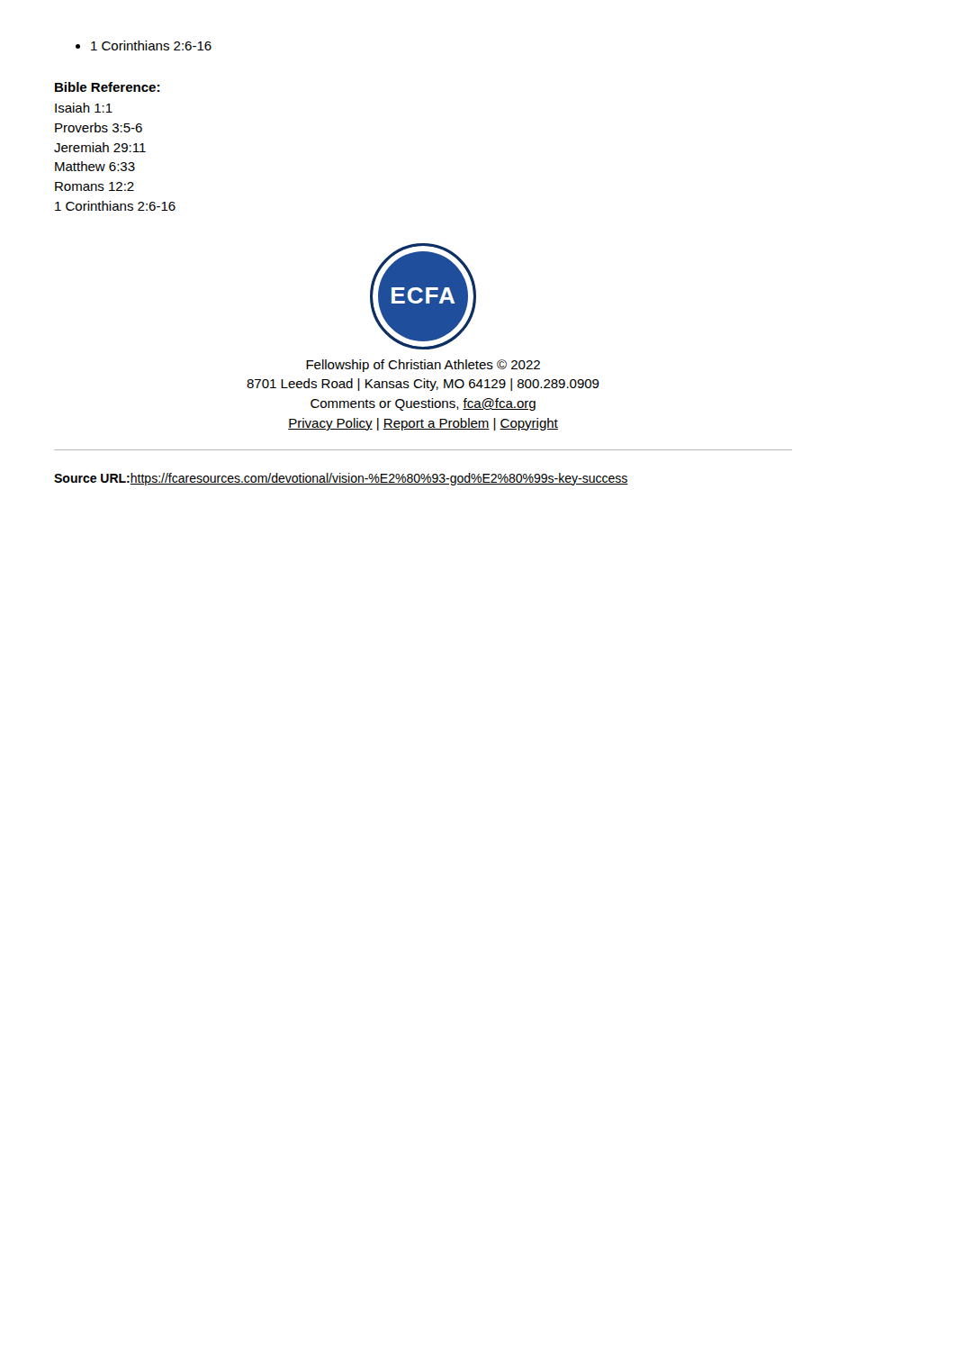1 Corinthians 2:6-16
Bible Reference:
Isaiah 1:1
Proverbs 3:5-6
Jeremiah 29:11
Matthew 6:33
Romans 12:2
1 Corinthians 2:6-16
ECFA
Fellowship of Christian Athletes © 2022
8701 Leeds Road | Kansas City, MO 64129 | 800.289.0909
Comments or Questions, fca@fca.org
Privacy Policy | Report a Problem | Copyright
Source URL: https://fcaresources.com/devotional/vision-%E2%80%93-god%E2%80%99s-key-success